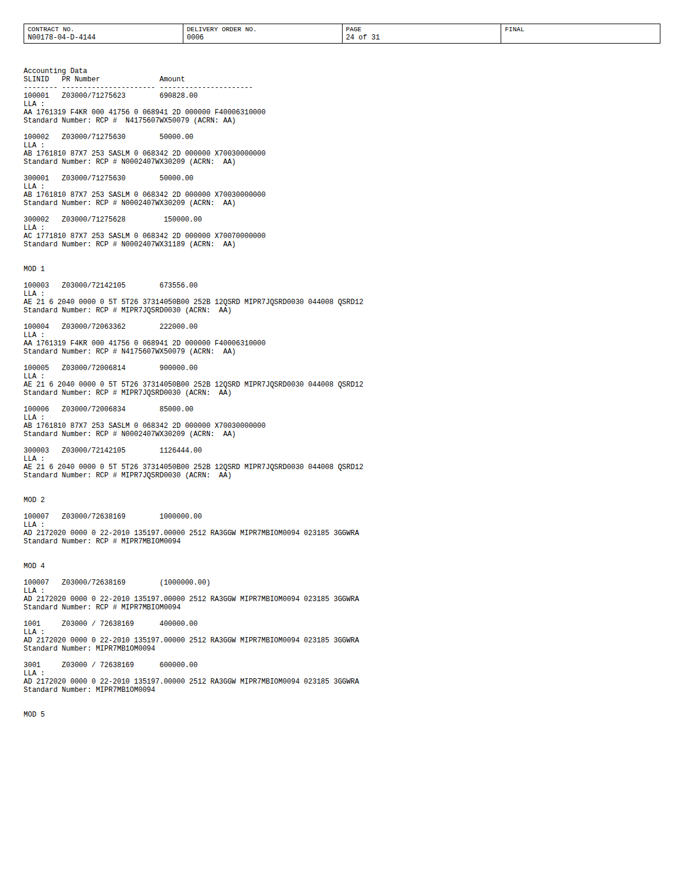| CONTRACT NO. N00178-04-D-4144 | DELIVERY ORDER NO. 0006 | PAGE 24 of 31 | FINAL |
Accounting Data
SLINID   PR Number              Amount
-------- ---------------------- ----------------------
100001   Z03000/71275623        690828.00
LLA :
AA 1761319 F4KR 000 41756 0 068941 2D 000000 F40006310000
Standard Number: RCP #  N4175607WX50079 (ACRN: AA)

100002   Z03000/71275630        50000.00
LLA :
AB 1761810 87X7 253 SASLM 0 068342 2D 000000 X70030000000
Standard Number: RCP # N0002407WX30209 (ACRN:  AA)

300001   Z03000/71275630        50000.00
LLA :
AB 1761810 87X7 253 SASLM 0 068342 2D 000000 X70030000000
Standard Number: RCP # N0002407WX30209 (ACRN:  AA)

300002   Z03000/71275628         150000.00
LLA :
AC 1771810 87X7 253 SASLM 0 068342 2D 000000 X70070000000
Standard Number: RCP # N0002407WX31189 (ACRN:  AA)


MOD 1

100003   Z03000/72142105        673556.00
LLA :
AE 21 6 2040 0000 0 5T 5T26 37314050B00 252B 12QSRD MIPR7JQSRD0030 044008 QSRD12
Standard Number: RCP # MIPR7JQSRD0030 (ACRN:  AA)

100004   Z03000/72063362        222000.00
LLA :
AA 1761319 F4KR 000 41756 0 068941 2D 000000 F40006310000
Standard Number: RCP # N4175607WX50079 (ACRN:  AA)

100005   Z03000/72006814        900000.00
LLA :
AE 21 6 2040 0000 0 5T 5T26 37314050B00 252B 12QSRD MIPR7JQSRD0030 044008 QSRD12
Standard Number: RCP # MIPR7JQSRD0030 (ACRN:  AA)

100006   Z03000/72006834        85000.00
LLA :
AB 1761810 87X7 253 SASLM 0 068342 2D 000000 X70030000000
Standard Number: RCP # N0002407WX30209 (ACRN:  AA)

300003   Z03000/72142105        1126444.00
LLA :
AE 21 6 2040 0000 0 5T 5T26 37314050B00 252B 12QSRD MIPR7JQSRD0030 044008 QSRD12
Standard Number: RCP # MIPR7JQSRD0030 (ACRN:  AA)


MOD 2

100007   Z03000/72638169        1000000.00
LLA :
AD 2172020 0000 0 22-2010 135197.00000 2512 RA3GGW MIPR7MBIOM0094 023185 3GGWRA
Standard Number: RCP # MIPR7MBIOM0094


MOD 4

100007   Z03000/72638169        (1000000.00)
LLA :
AD 2172020 0000 0 22-2010 135197.00000 2512 RA3GGW MIPR7MBIOM0094 023185 3GGWRA
Standard Number: RCP # MIPR7MBIOM0094

1001     Z03000 / 72638169      400000.00
LLA :
AD 2172020 0000 0 22-2010 135197.00000 2512 RA3GGW MIPR7MBIOM0094 023185 3GGWRA
Standard Number: MIPR7MB1OM0094

3001     Z03000 / 72638169      600000.00
LLA :
AD 2172020 0000 0 22-2010 135197.00000 2512 RA3GGW MIPR7MBIOM0094 023185 3GGWRA
Standard Number: MIPR7MB1OM0094


MOD 5